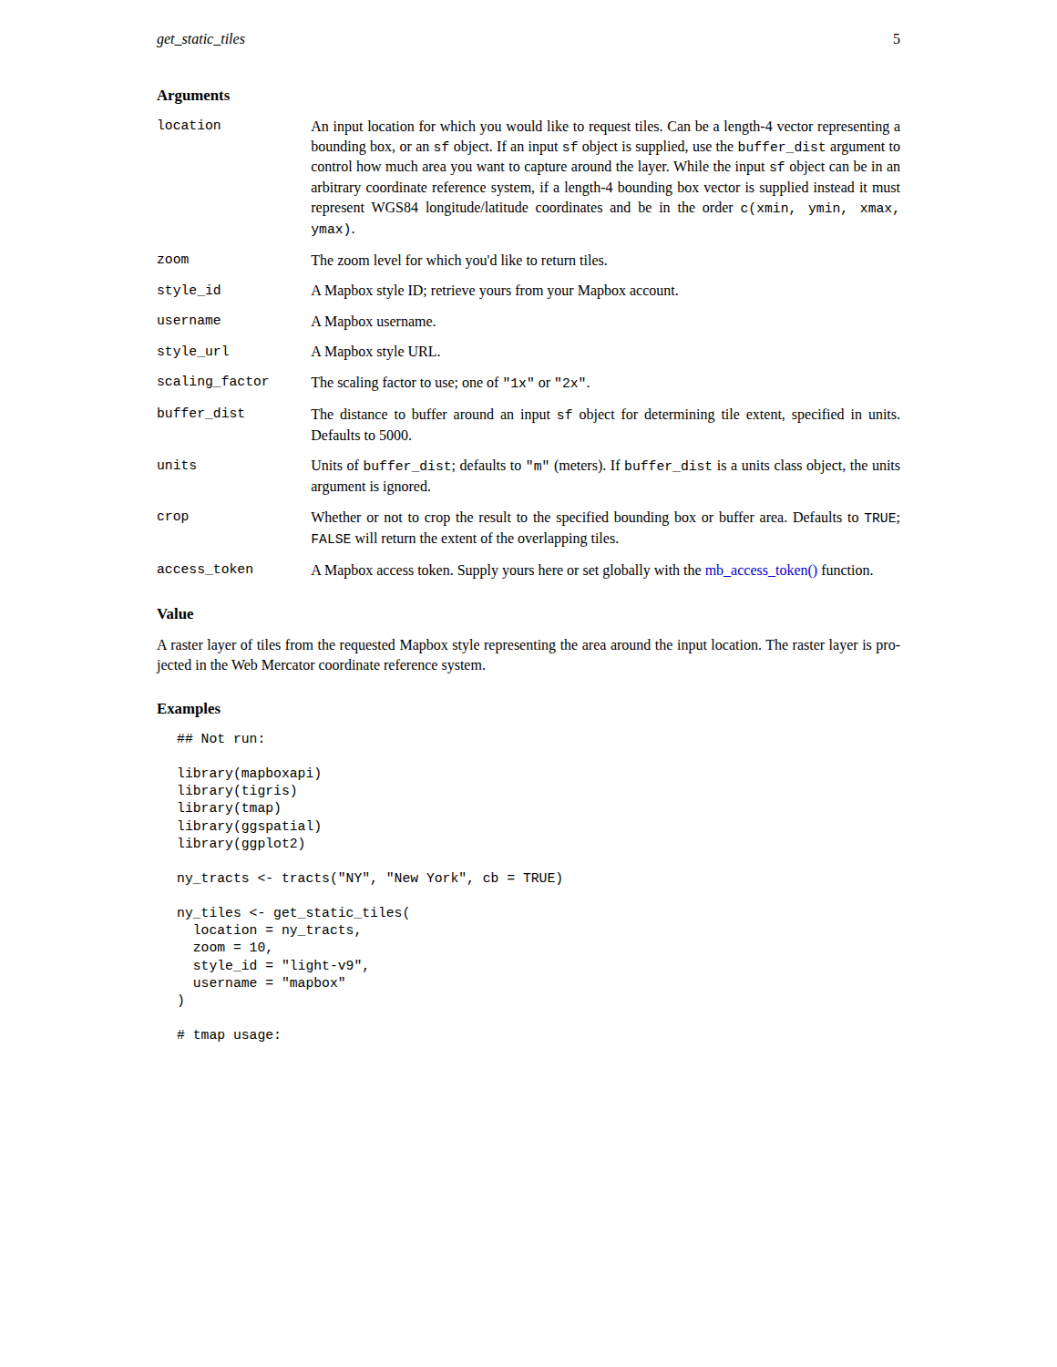get_static_tiles 5
Arguments
location
An input location for which you would like to request tiles. Can be a length-4 vector representing a bounding box, or an sf object. If an input sf object is supplied, use the buffer_dist argument to control how much area you want to capture around the layer. While the input sf object can be in an arbitrary coordinate reference system, if a length-4 bounding box vector is supplied instead it must represent WGS84 longitude/latitude coordinates and be in the order c(xmin, ymin, xmax, ymax).
zoom
The zoom level for which you'd like to return tiles.
style_id
A Mapbox style ID; retrieve yours from your Mapbox account.
username
A Mapbox username.
style_url
A Mapbox style URL.
scaling_factor
The scaling factor to use; one of "1x" or "2x".
buffer_dist
The distance to buffer around an input sf object for determining tile extent, specified in units. Defaults to 5000.
units
Units of buffer_dist; defaults to "m" (meters). If buffer_dist is a units class object, the units argument is ignored.
crop
Whether or not to crop the result to the specified bounding box or buffer area. Defaults to TRUE; FALSE will return the extent of the overlapping tiles.
access_token
A Mapbox access token. Supply yours here or set globally with the mb_access_token() function.
Value
A raster layer of tiles from the requested Mapbox style representing the area around the input location. The raster layer is projected in the Web Mercator coordinate reference system.
Examples
## Not run:

library(mapboxapi)
library(tigris)
library(tmap)
library(ggspatial)
library(ggplot2)

ny_tracts <- tracts("NY", "New York", cb = TRUE)

ny_tiles <- get_static_tiles(
  location = ny_tracts,
  zoom = 10,
  style_id = "light-v9",
  username = "mapbox"
)

# tmap usage: